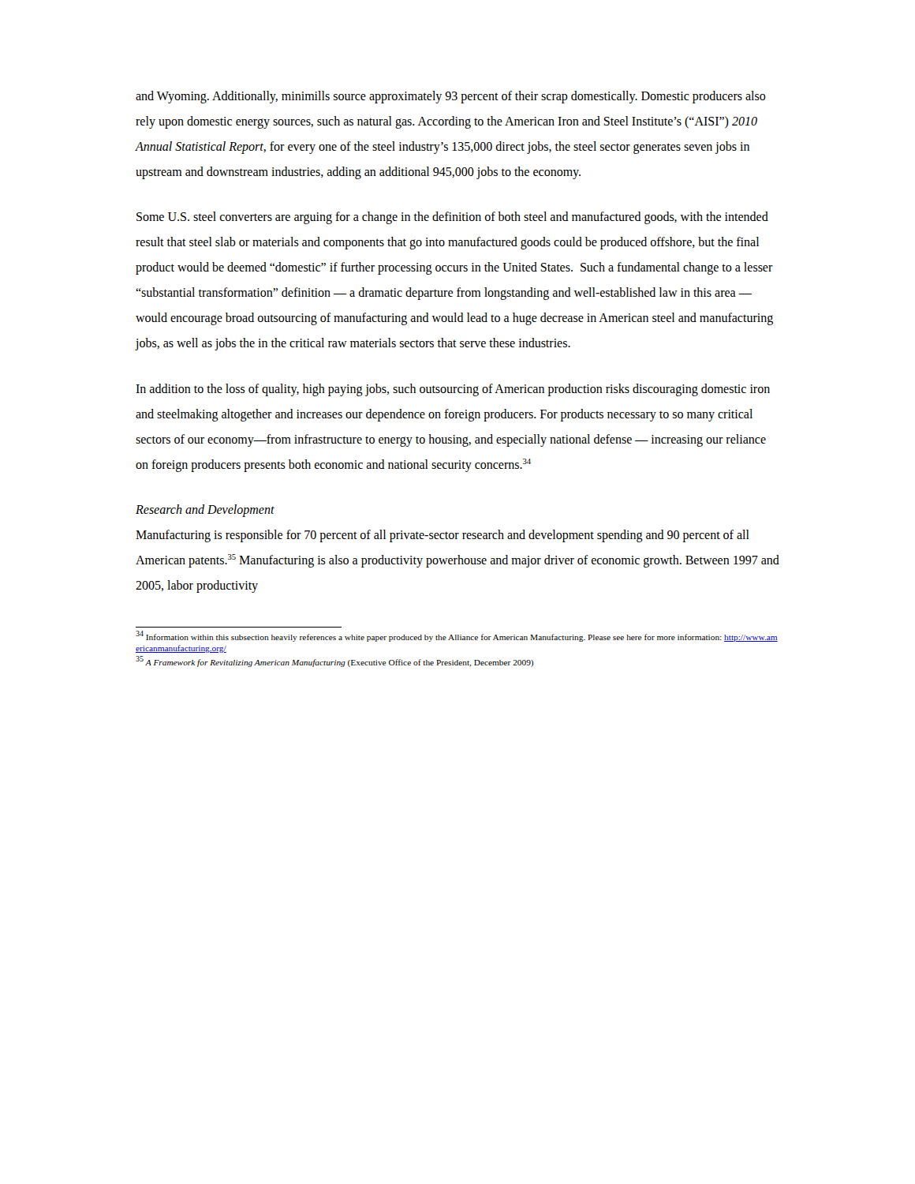and Wyoming. Additionally, minimills source approximately 93 percent of their scrap domestically. Domestic producers also rely upon domestic energy sources, such as natural gas. According to the American Iron and Steel Institute’s (“AISI”) 2010 Annual Statistical Report, for every one of the steel industry’s 135,000 direct jobs, the steel sector generates seven jobs in upstream and downstream industries, adding an additional 945,000 jobs to the economy.
Some U.S. steel converters are arguing for a change in the definition of both steel and manufactured goods, with the intended result that steel slab or materials and components that go into manufactured goods could be produced offshore, but the final product would be deemed “domestic” if further processing occurs in the United States. Such a fundamental change to a lesser “substantial transformation” definition — a dramatic departure from longstanding and well-established law in this area — would encourage broad outsourcing of manufacturing and would lead to a huge decrease in American steel and manufacturing jobs, as well as jobs the in the critical raw materials sectors that serve these industries.
In addition to the loss of quality, high paying jobs, such outsourcing of American production risks discouraging domestic iron and steelmaking altogether and increases our dependence on foreign producers. For products necessary to so many critical sectors of our economy—from infrastructure to energy to housing, and especially national defense — increasing our reliance on foreign producers presents both economic and national security concerns.34
Research and Development
Manufacturing is responsible for 70 percent of all private-sector research and development spending and 90 percent of all American patents.35 Manufacturing is also a productivity powerhouse and major driver of economic growth. Between 1997 and 2005, labor productivity
34 Information within this subsection heavily references a white paper produced by the Alliance for American Manufacturing. Please see here for more information: http://www.americanmanufacturing.org/
35 A Framework for Revitalizing American Manufacturing (Executive Office of the President, December 2009)